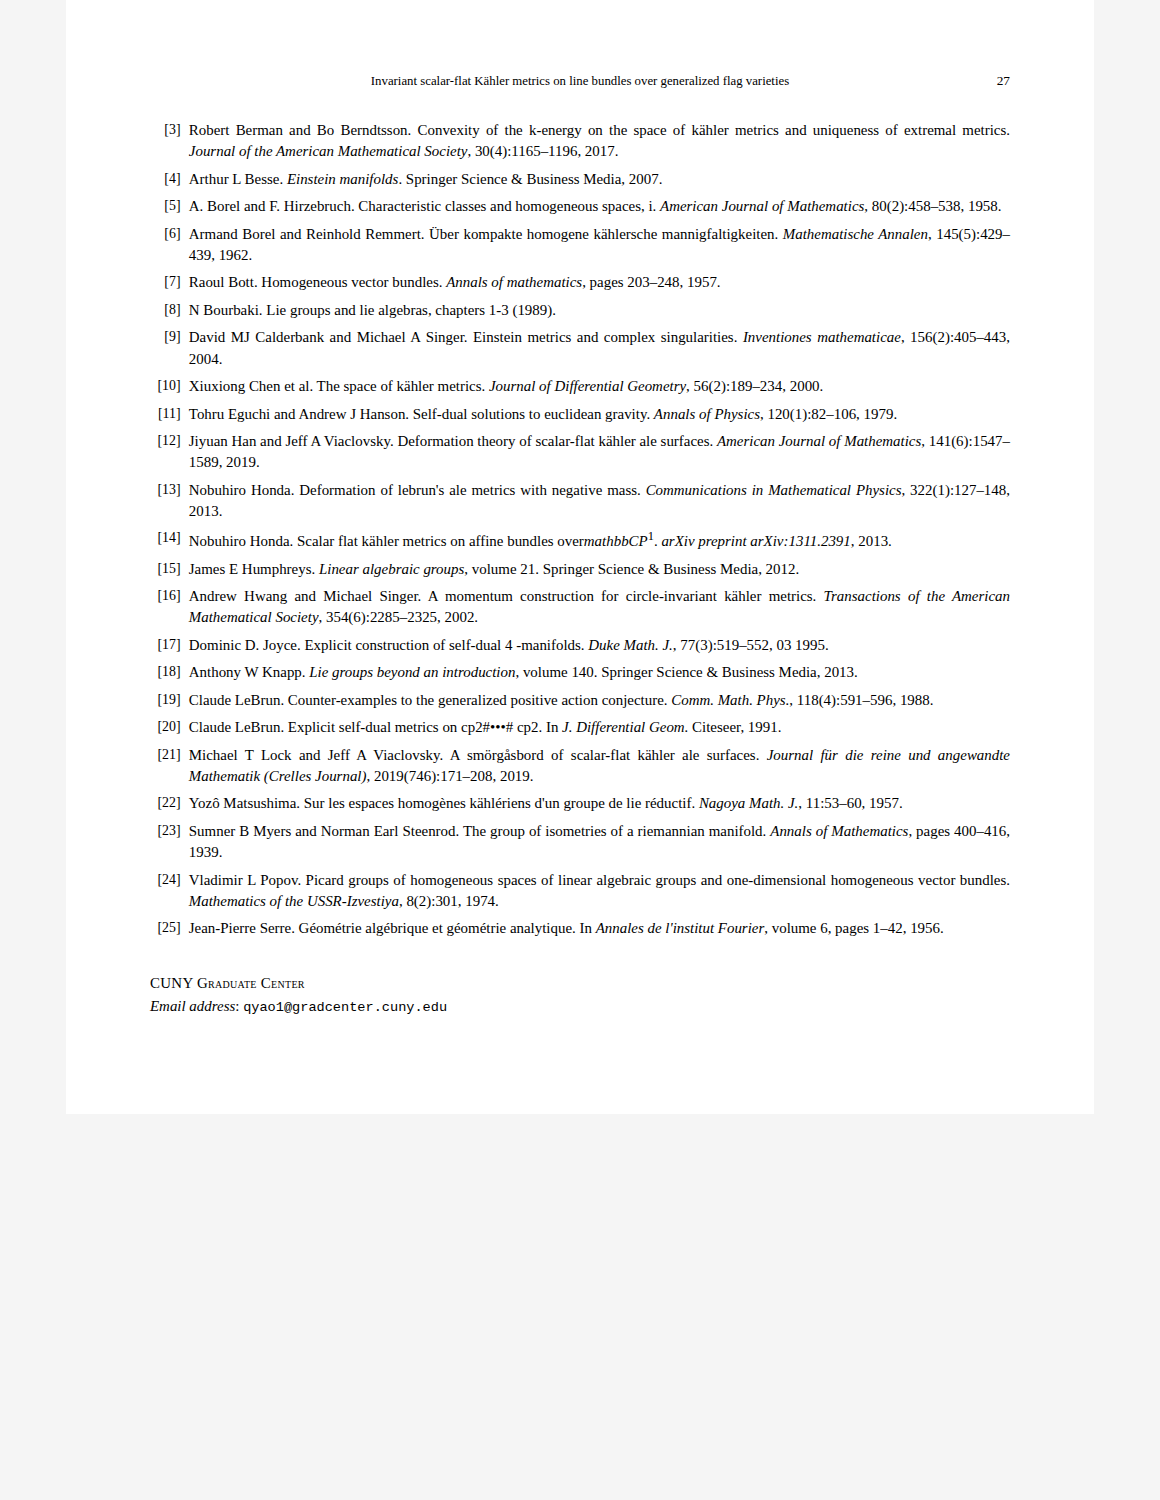Invariant scalar-flat Kähler metrics on line bundles over generalized flag varieties 27
Robert Berman and Bo Berndtsson. Convexity of the k-energy on the space of kähler metrics and uniqueness of extremal metrics. Journal of the American Mathematical Society, 30(4):1165–1196, 2017.
Arthur L Besse. Einstein manifolds. Springer Science & Business Media, 2007.
A. Borel and F. Hirzebruch. Characteristic classes and homogeneous spaces, i. American Journal of Mathematics, 80(2):458–538, 1958.
Armand Borel and Reinhold Remmert. Über kompakte homogene kählersche mannigfaltigkeiten. Mathematische Annalen, 145(5):429–439, 1962.
Raoul Bott. Homogeneous vector bundles. Annals of mathematics, pages 203–248, 1957.
N Bourbaki. Lie groups and lie algebras, chapters 1-3 (1989).
David MJ Calderbank and Michael A Singer. Einstein metrics and complex singularities. Inventiones mathematicae, 156(2):405–443, 2004.
Xiuxiong Chen et al. The space of kähler metrics. Journal of Differential Geometry, 56(2):189–234, 2000.
Tohru Eguchi and Andrew J Hanson. Self-dual solutions to euclidean gravity. Annals of Physics, 120(1):82–106, 1979.
Jiyuan Han and Jeff A Viaclovsky. Deformation theory of scalar-flat kähler ale surfaces. American Journal of Mathematics, 141(6):1547–1589, 2019.
Nobuhiro Honda. Deformation of lebrun's ale metrics with negative mass. Communications in Mathematical Physics, 322(1):127–148, 2013.
Nobuhiro Honda. Scalar flat kähler metrics on affine bundles overmathbbCP1. arXiv preprint arXiv:1311.2391, 2013.
James E Humphreys. Linear algebraic groups, volume 21. Springer Science & Business Media, 2012.
Andrew Hwang and Michael Singer. A momentum construction for circle-invariant kähler metrics. Transactions of the American Mathematical Society, 354(6):2285–2325, 2002.
Dominic D. Joyce. Explicit construction of self-dual 4 -manifolds. Duke Math. J., 77(3):519–552, 03 1995.
Anthony W Knapp. Lie groups beyond an introduction, volume 140. Springer Science & Business Media, 2013.
Claude LeBrun. Counter-examples to the generalized positive action conjecture. Comm. Math. Phys., 118(4):591–596, 1988.
Claude LeBrun. Explicit self-dual metrics on cp2#•••# cp2. In J. Differential Geom. Citeseer, 1991.
Michael T Lock and Jeff A Viaclovsky. A smörgåsbord of scalar-flat kähler ale surfaces. Journal für die reine und angewandte Mathematik (Crelles Journal), 2019(746):171–208, 2019.
Yozô Matsushima. Sur les espaces homogènes kählériens d'un groupe de lie réductif. Nagoya Math. J., 11:53–60, 1957.
Sumner B Myers and Norman Earl Steenrod. The group of isometries of a riemannian manifold. Annals of Mathematics, pages 400–416, 1939.
Vladimir L Popov. Picard groups of homogeneous spaces of linear algebraic groups and one-dimensional homogeneous vector bundles. Mathematics of the USSR-Izvestiya, 8(2):301, 1974.
Jean-Pierre Serre. Géométrie algébrique et géométrie analytique. In Annales de l'institut Fourier, volume 6, pages 1–42, 1956.
CUNY Graduate Center
Email address: qyao1@gradcenter.cuny.edu